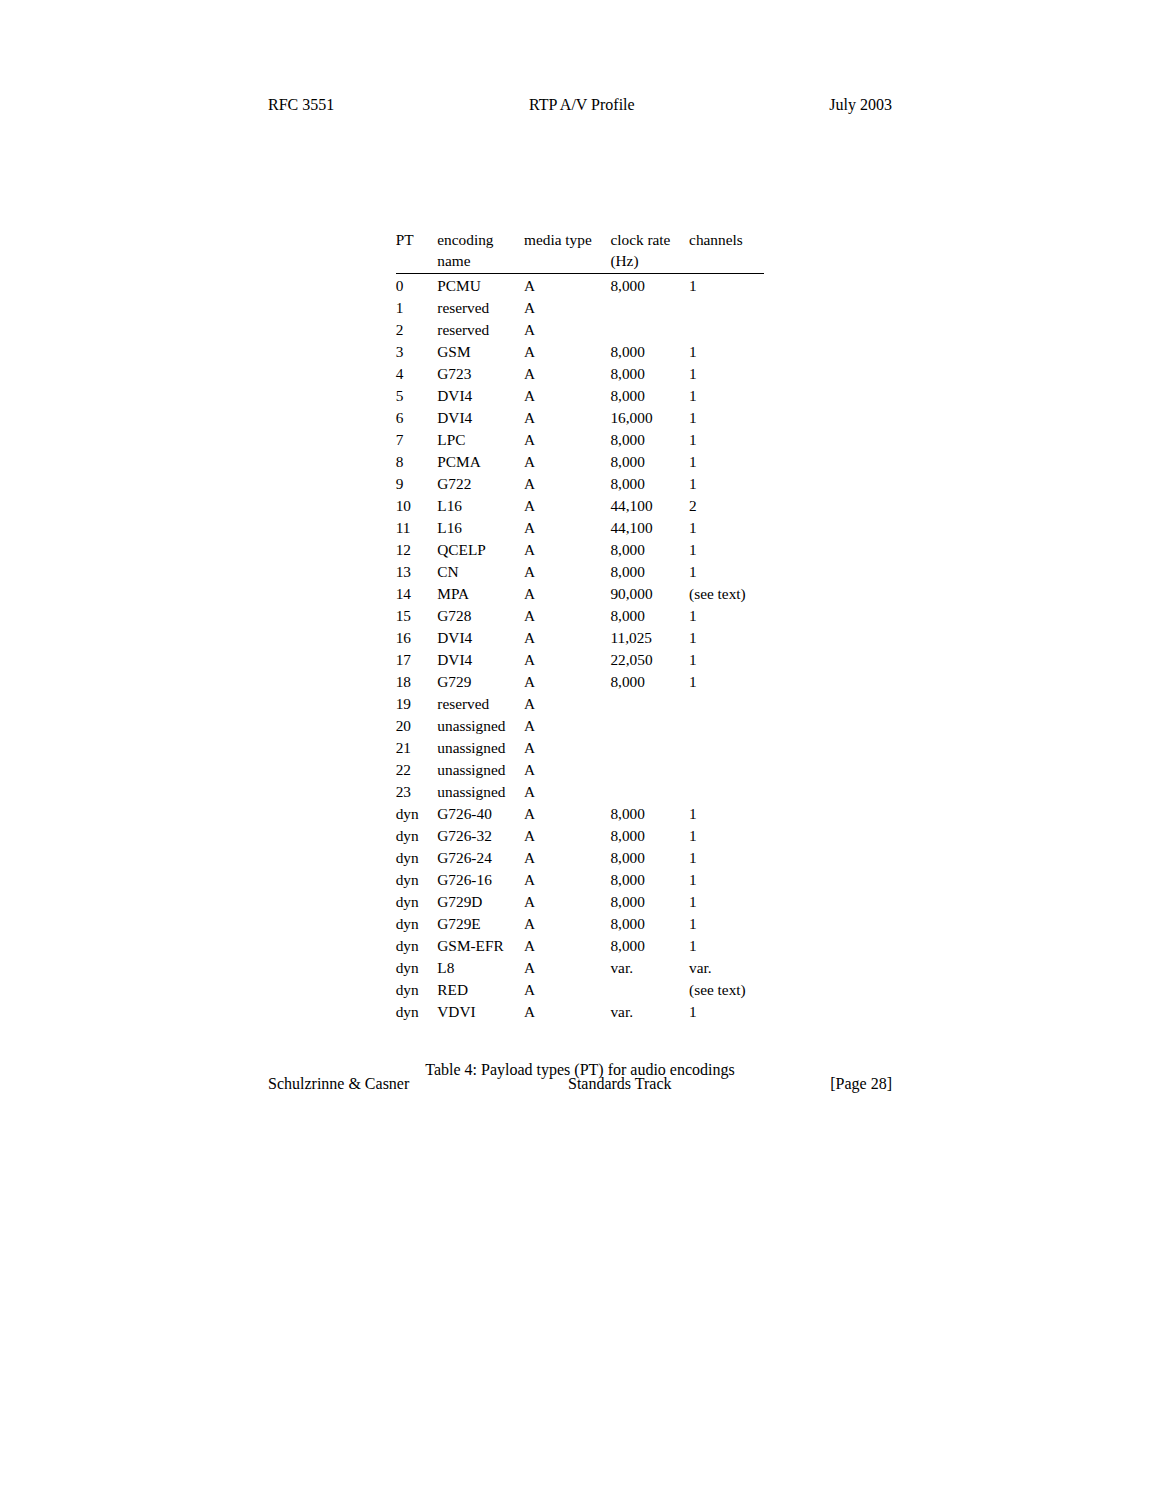RFC 3551
RTP A/V Profile
July 2003
| PT | encoding | media type | clock rate | channels |
| --- | --- | --- | --- | --- |
| | name | | (Hz) | |
| 0 | PCMU | A | 8,000 | 1 |
| 1 | reserved | A | | |
| 2 | reserved | A | | |
| 3 | GSM | A | 8,000 | 1 |
| 4 | G723 | A | 8,000 | 1 |
| 5 | DVI4 | A | 8,000 | 1 |
| 6 | DVI4 | A | 16,000 | 1 |
| 7 | LPC | A | 8,000 | 1 |
| 8 | PCMA | A | 8,000 | 1 |
| 9 | G722 | A | 8,000 | 1 |
| 10 | L16 | A | 44,100 | 2 |
| 11 | L16 | A | 44,100 | 1 |
| 12 | QCELP | A | 8,000 | 1 |
| 13 | CN | A | 8,000 | 1 |
| 14 | MPA | A | 90,000 | (see text) |
| 15 | G728 | A | 8,000 | 1 |
| 16 | DVI4 | A | 11,025 | 1 |
| 17 | DVI4 | A | 22,050 | 1 |
| 18 | G729 | A | 8,000 | 1 |
| 19 | reserved | A | | |
| 20 | unassigned | A | | |
| 21 | unassigned | A | | |
| 22 | unassigned | A | | |
| 23 | unassigned | A | | |
| dyn | G726-40 | A | 8,000 | 1 |
| dyn | G726-32 | A | 8,000 | 1 |
| dyn | G726-24 | A | 8,000 | 1 |
| dyn | G726-16 | A | 8,000 | 1 |
| dyn | G729D | A | 8,000 | 1 |
| dyn | G729E | A | 8,000 | 1 |
| dyn | GSM-EFR | A | 8,000 | 1 |
| dyn | L8 | A | var. | var. |
| dyn | RED | A | | (see text) |
| dyn | VDVI | A | var. | 1 |
Table 4: Payload types (PT) for audio encodings
Schulzrinne & Casner
Standards Track
[Page 28]